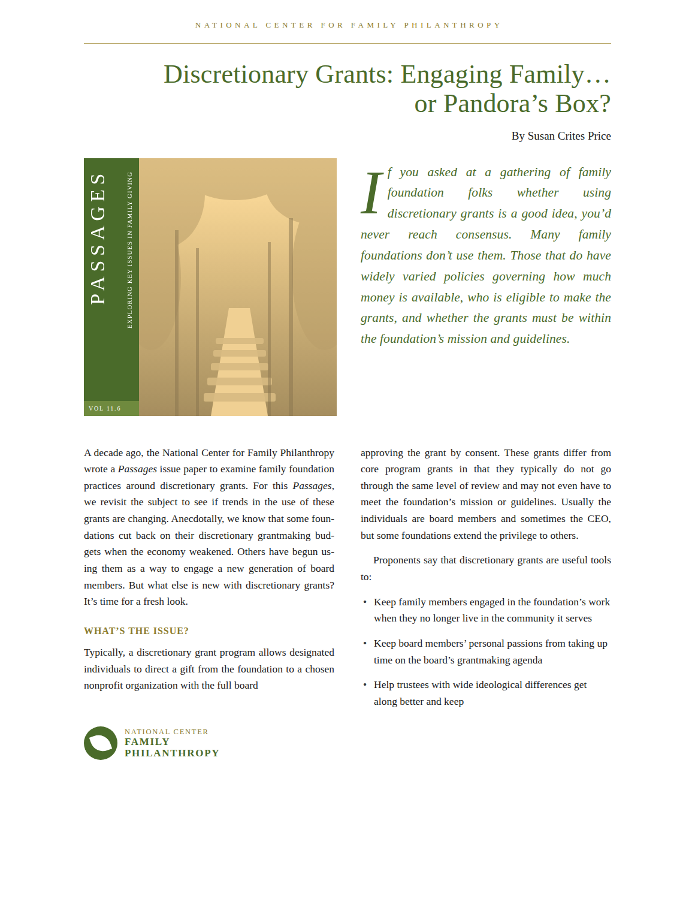National Center for Family Philanthropy
Discretionary Grants: Engaging Family…
or Pandora’s Box?
By Susan Crites Price
PASSAGES
Exploring key issues in family giving
Vol 11.6
If you asked at a gathering of family foundation folks whether using discretionary grants is a good idea, you’d never reach consensus. Many family foundations don’t use them. Those that do have widely varied policies governing how much money is available, who is eligible to make the grants, and whether the grants must be within the foundation’s mission and guidelines.
A decade ago, the National Center for Family Philanthropy wrote a Passages issue paper to examine family foundation practices around discretionary grants. For this Passages, we revisit the subject to see if trends in the use of these grants are changing. Anecdotally, we know that some foundations cut back on their discretionary grantmaking budgets when the economy weakened. Others have begun using them as a way to engage a new generation of board members. But what else is new with discretionary grants? It’s time for a fresh look.
What’s the Issue?
Typically, a discretionary grant program allows designated individuals to direct a gift from the foundation to a chosen nonprofit organization with the full board
approving the grant by consent. These grants differ from core program grants in that they typically do not go through the same level of review and may not even have to meet the foundation’s mission or guidelines. Usually the individuals are board members and sometimes the CEO, but some foundations extend the privilege to others.
Proponents say that discretionary grants are useful tools to:
Keep family members engaged in the foundation’s work when they no longer live in the community it serves
Keep board members’ personal passions from taking up time on the board’s grantmaking agenda
Help trustees with wide ideological differences get along better and keep
National Center
Family
Philanthropy